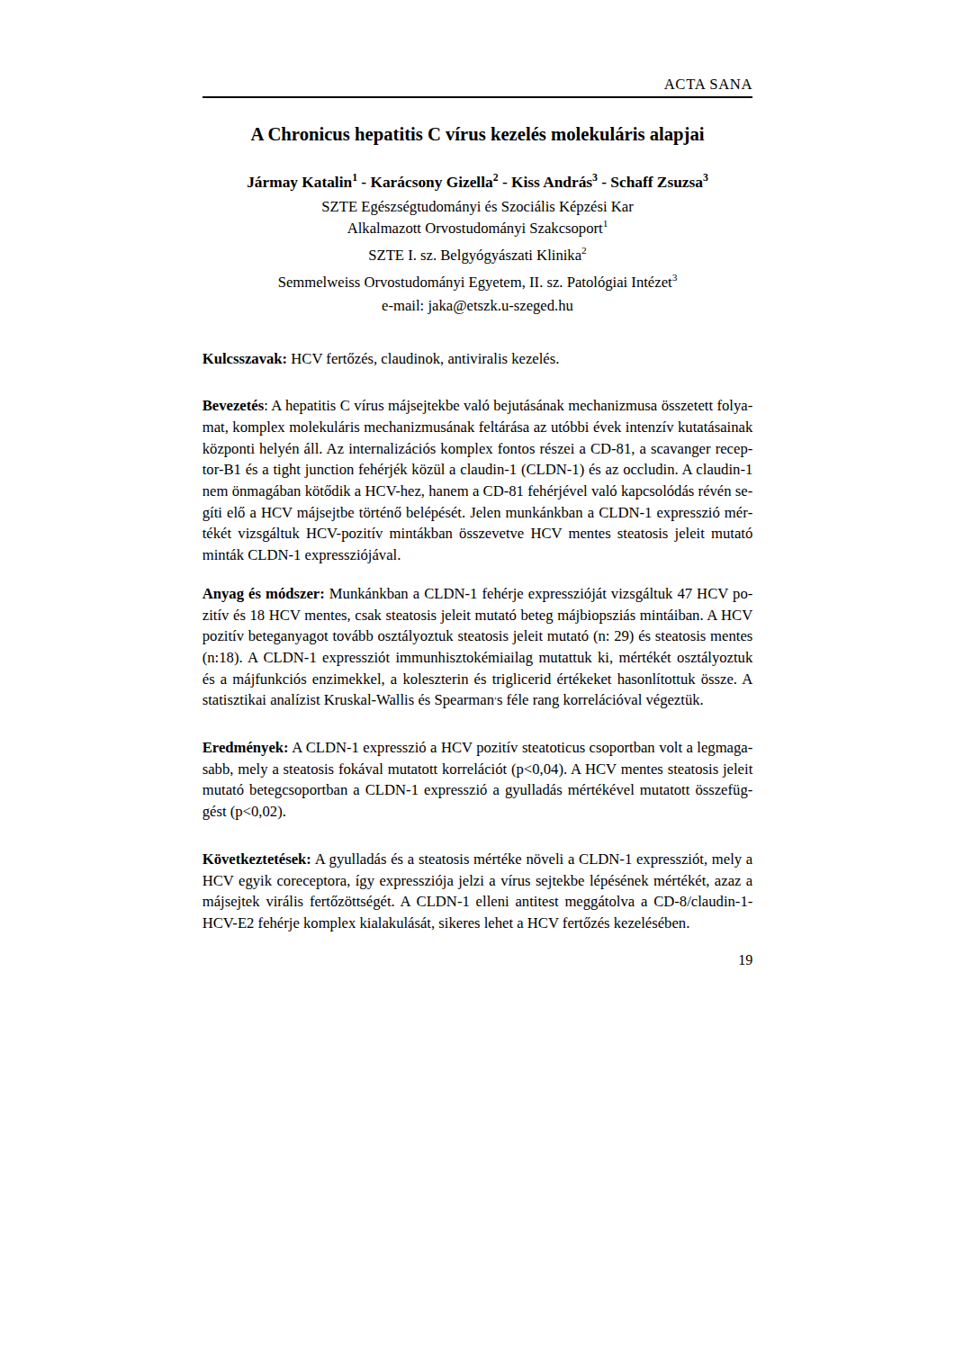ACTA SANA
A Chronicus hepatitis C vírus kezelés molekuláris alapjai
Jármay Katalin1 - Karácsony Gizella2 - Kiss András3 - Schaff Zsuzsa3
SZTE Egészségtudományi és Szociális Képzési Kar
Alkalmazott Orvostudományi Szakcsoport1
SZTE I. sz. Belgyógyászati Klinika2
Semmelweiss Orvostudományi Egyetem, II. sz. Patológiai Intézet3
e-mail: jaka@etszk.u-szeged.hu
Kulcsszavak: HCV fertőzés, claudinok, antiviralis kezelés.
Bevezetés: A hepatitis C vírus májsejtekbe való bejutásának mechanizmusa összetett folyamat, komplex molekuláris mechanizmusának feltárása az utóbbi évek intenzív kutatásainak központi helyén áll. Az internalizációs komplex fontos részei a CD-81, a scavanger receptor-B1 és a tight junction fehérjék közül a claudin-1 (CLDN-1) és az occludin. A claudin-1 nem önmagában kötődik a HCV-hez, hanem a CD-81 fehérjével való kapcsolódás révén segíti elő a HCV májsejtbe történő belépését. Jelen munkánkban a CLDN-1 expresszió mértékét vizsgáltuk HCV-pozitív mintákban összevetve HCV mentes steatosis jeleit mutató minták CLDN-1 expressziójával.
Anyag és módszer: Munkánkban a CLDN-1 fehérje expresszióját vizsgáltuk 47 HCV pozitív és 18 HCV mentes, csak steatosis jeleit mutató beteg májbiopsziás mintáiban. A HCV pozitív beteganyagot tovább osztályoztuk steatosis jeleit mutató (n: 29) és steatosis mentes (n:18). A CLDN-1 expressziót immunhisztokémiailag mutattuk ki, mértékét osztályoztuk és a májfunkciós enzimekkel, a koleszterin és triglicerid értékeket hasonlítottuk össze. A statisztikai analízist Kruskal-Wallis és Spearman,s féle rang korrelációval végeztük.
Eredmények: A CLDN-1 expresszió a HCV pozitív steatoticus csoportban volt a legmagasabb, mely a steatosis fokával mutatott korrelációt (p<0,04). A HCV mentes steatosis jeleit mutató betegcsoportban a CLDN-1 expresszió a gyulladás mértékével mutatott összefüggést (p<0,02).
Következtetések: A gyulladás és a steatosis mértéke növeli a CLDN-1 expressziót, mely a HCV egyik coreceptora, így expressziója jelzi a vírus sejtekbe lépésének mértékét, azaz a májsejtek virális fertőzöttségét. A CLDN-1 elleni antitest meggátolva a CD-8/claudin-1-HCV-E2 fehérje komplex kialakulását, sikeres lehet a HCV fertőzés kezelésében.
19